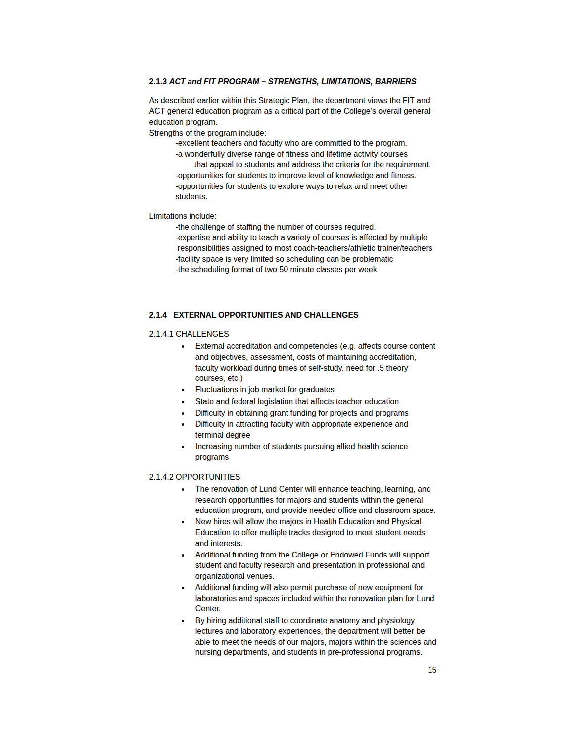2.1.3 ACT and FIT PROGRAM – STRENGTHS, LIMITATIONS, BARRIERS
As described earlier within this Strategic Plan, the department views the FIT and ACT general education program as a critical part of the College’s overall general education program.
Strengths of the program include:
-excellent teachers and faculty who are committed to the program.
-a wonderfully diverse range of fitness and lifetime activity courses
that appeal to students and address the criteria for the requirement.
-opportunities for students to improve level of knowledge and fitness.
-opportunities for students to explore ways to relax and meet other students.
Limitations include:
-the challenge of staffing the number of courses required.
-expertise and ability to teach a variety of courses is affected by multiple
responsibilities assigned to most coach-teachers/athletic trainer/teachers
-facility space is very limited so scheduling can be problematic
-the scheduling format of two 50 minute classes per week
2.1.4 EXTERNAL OPPORTUNITIES AND CHALLENGES
2.1.4.1 CHALLENGES
External accreditation and competencies (e.g. affects course content and objectives, assessment, costs of maintaining accreditation, faculty workload during times of self-study, need for .5 theory courses, etc.)
Fluctuations in job market for graduates
State and federal legislation that affects teacher education
Difficulty in obtaining grant funding for projects and programs
Difficulty in attracting faculty with appropriate experience and terminal degree
Increasing number of students pursuing allied health science programs
2.1.4.2 OPPORTUNITIES
The renovation of Lund Center will enhance teaching, learning, and research opportunities for majors and students within the general education program, and provide needed office and classroom space.
New hires will allow the majors in Health Education and Physical Education to offer multiple tracks designed to meet student needs and interests.
Additional funding from the College or Endowed Funds will support student and faculty research and presentation in professional and organizational venues.
Additional funding will also permit purchase of new equipment for laboratories and spaces included within the renovation plan for Lund Center.
By hiring additional staff to coordinate anatomy and physiology lectures and laboratory experiences, the department will better be able to meet the needs of our majors, majors within the sciences and nursing departments, and students in pre-professional programs.
15